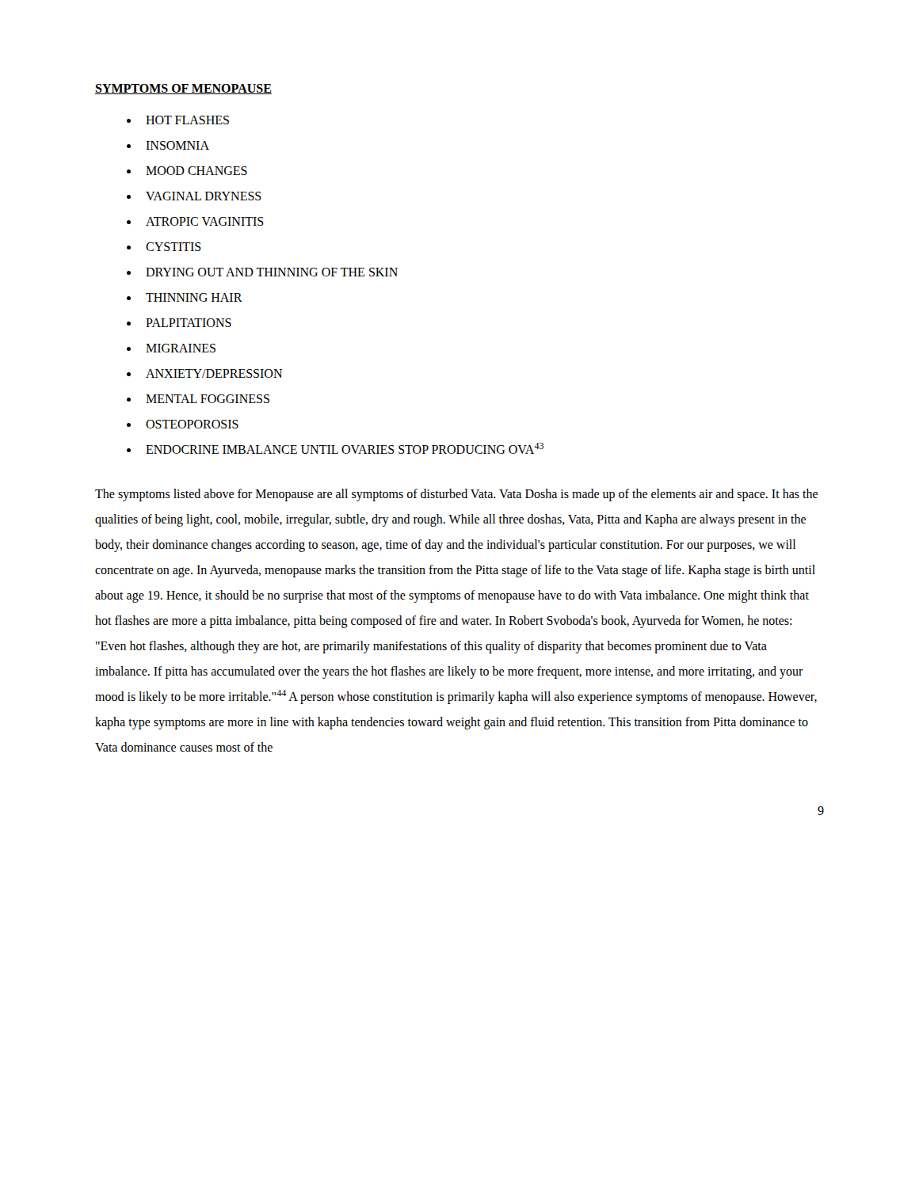Symptoms of Menopause
Hot Flashes
Insomnia
Mood Changes
Vaginal Dryness
Atropic Vaginitis
Cystitis
Drying Out and Thinning of the Skin
Thinning Hair
Palpitations
Migraines
Anxiety/Depression
Mental Fogginess
Osteoporosis
Endocrine Imbalance Until Ovaries Stop Producing Ova43
The symptoms listed above for Menopause are all symptoms of disturbed Vata. Vata Dosha is made up of the elements air and space. It has the qualities of being light, cool, mobile, irregular, subtle, dry and rough. While all three doshas, Vata, Pitta and Kapha are always present in the body, their dominance changes according to season, age, time of day and the individual's particular constitution. For our purposes, we will concentrate on age. In Ayurveda, menopause marks the transition from the Pitta stage of life to the Vata stage of life. Kapha stage is birth until about age 19. Hence, it should be no surprise that most of the symptoms of menopause have to do with Vata imbalance. One might think that hot flashes are more a pitta imbalance, pitta being composed of fire and water. In Robert Svoboda's book, Ayurveda for Women, he notes: "Even hot flashes, although they are hot, are primarily manifestations of this quality of disparity that becomes prominent due to Vata imbalance. If pitta has accumulated over the years the hot flashes are likely to be more frequent, more intense, and more irritating, and your mood is likely to be more irritable."44 A person whose constitution is primarily kapha will also experience symptoms of menopause. However, kapha type symptoms are more in line with kapha tendencies toward weight gain and fluid retention. This transition from Pitta dominance to Vata dominance causes most of the
9